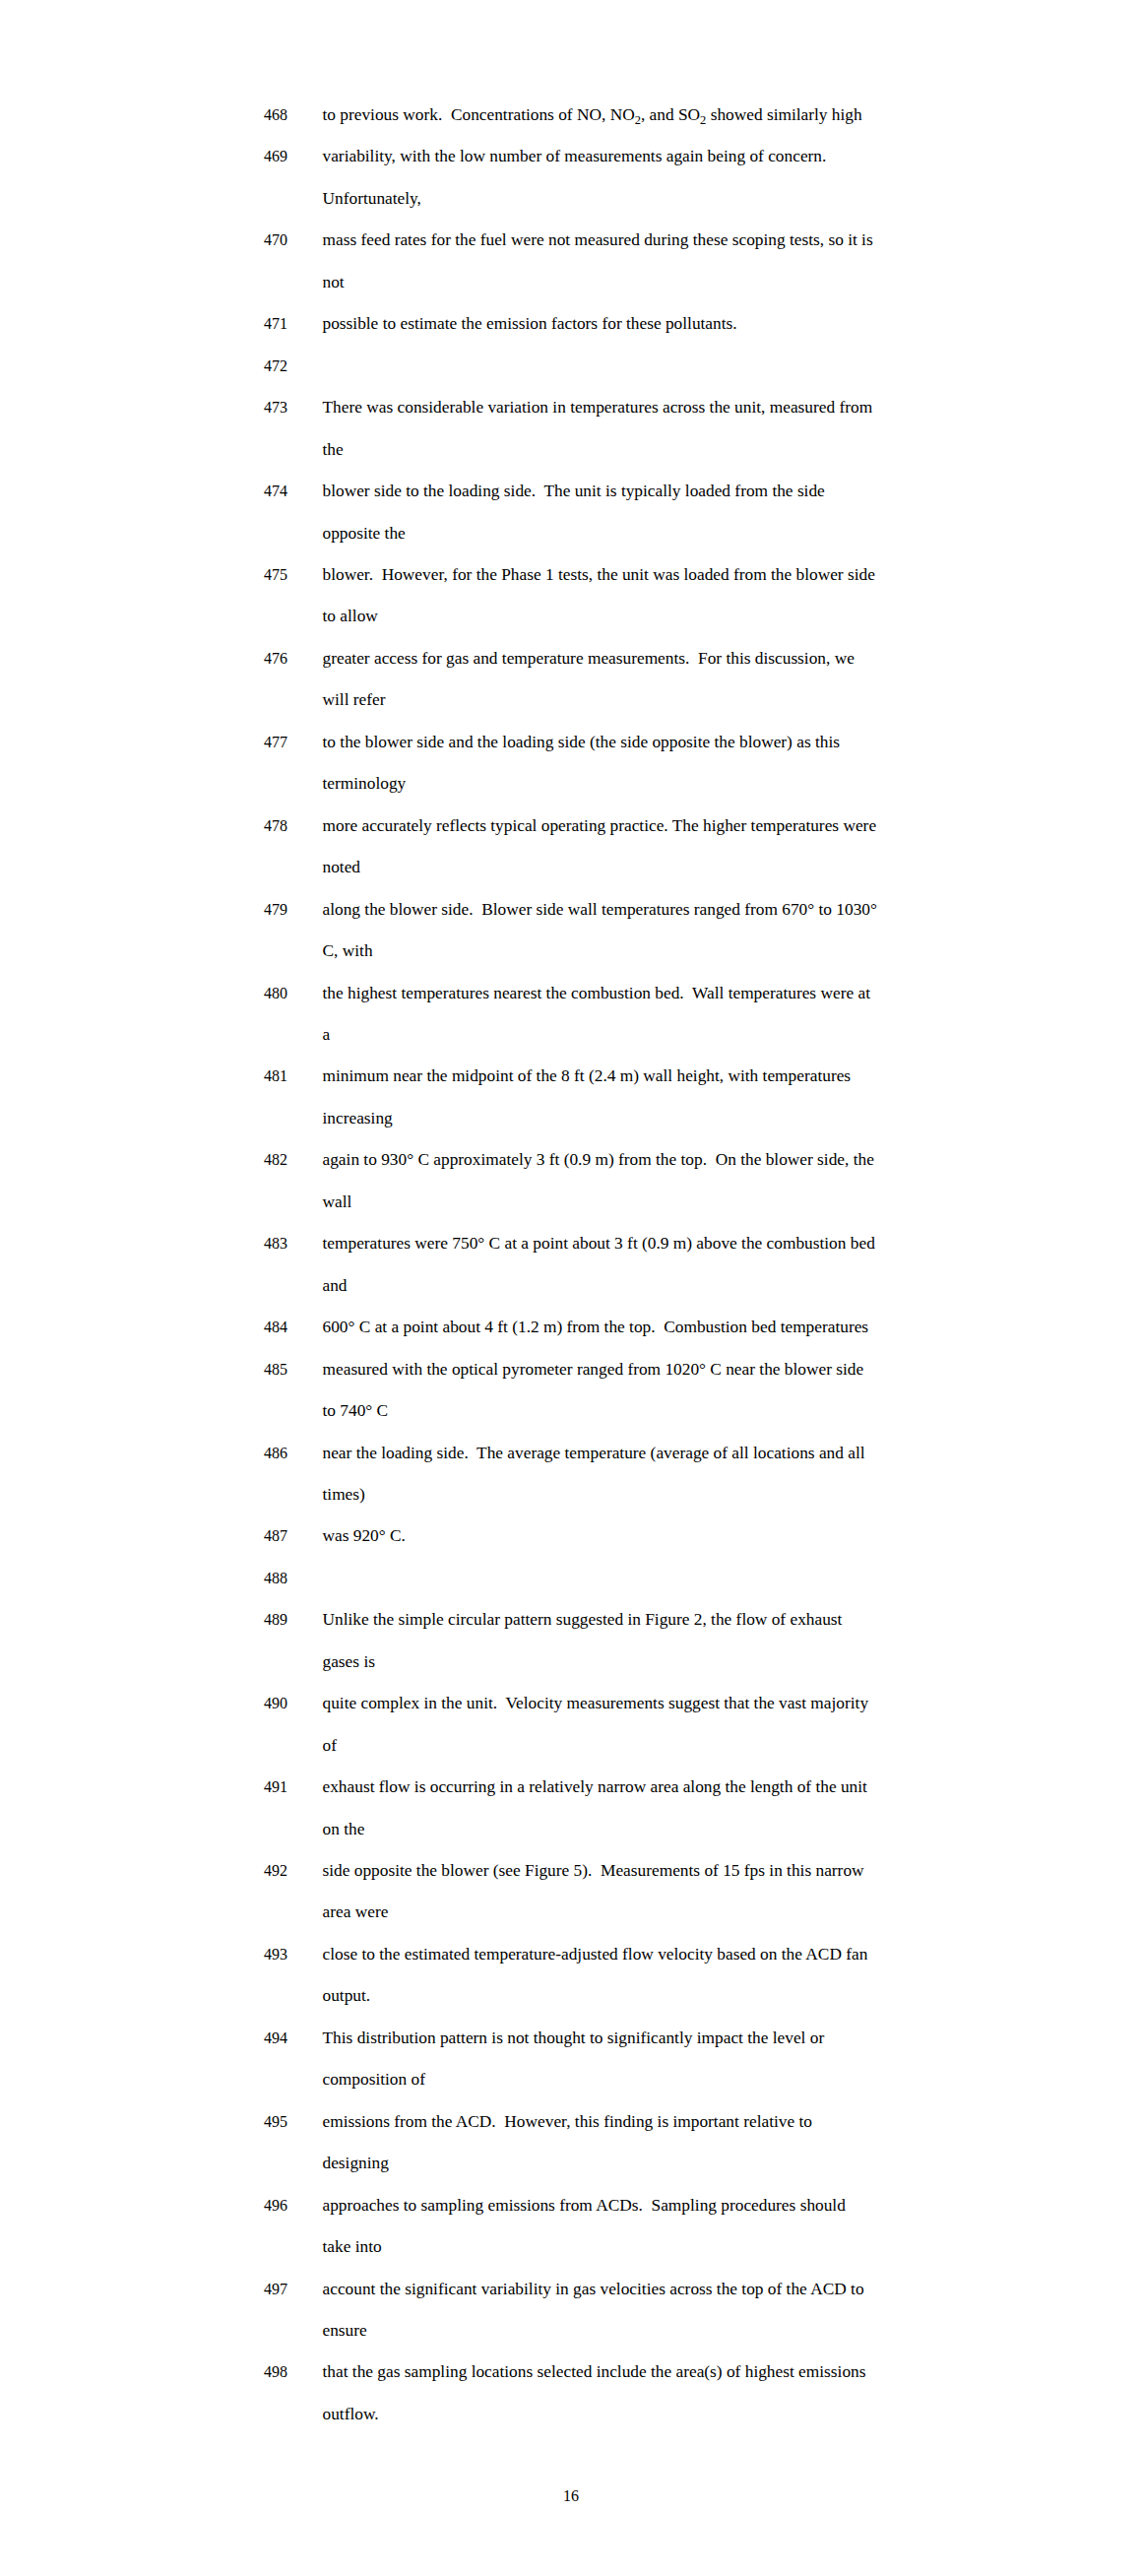468 to previous work. Concentrations of NO, NO2, and SO2 showed similarly high
469 variability, with the low number of measurements again being of concern. Unfortunately,
470 mass feed rates for the fuel were not measured during these scoping tests, so it is not
471 possible to estimate the emission factors for these pollutants.
472
473 There was considerable variation in temperatures across the unit, measured from the
474 blower side to the loading side. The unit is typically loaded from the side opposite the
475 blower. However, for the Phase 1 tests, the unit was loaded from the blower side to allow
476 greater access for gas and temperature measurements. For this discussion, we will refer
477 to the blower side and the loading side (the side opposite the blower) as this terminology
478 more accurately reflects typical operating practice. The higher temperatures were noted
479 along the blower side. Blower side wall temperatures ranged from 670° to 1030° C, with
480 the highest temperatures nearest the combustion bed. Wall temperatures were at a
481 minimum near the midpoint of the 8 ft (2.4 m) wall height, with temperatures increasing
482 again to 930° C approximately 3 ft (0.9 m) from the top. On the blower side, the wall
483 temperatures were 750° C at a point about 3 ft (0.9 m) above the combustion bed and
484600° C at a point about 4 ft (1.2 m) from the top. Combustion bed temperatures
485 measured with the optical pyrometer ranged from 1020° C near the blower side to 740° C
486 near the loading side. The average temperature (average of all locations and all times)
487 was 920° C.
488
489 Unlike the simple circular pattern suggested in Figure 2, the flow of exhaust gases is
490 quite complex in the unit. Velocity measurements suggest that the vast majority of
491 exhaust flow is occurring in a relatively narrow area along the length of the unit on the
492 side opposite the blower (see Figure 5). Measurements of 15 fps in this narrow area were
493 close to the estimated temperature-adjusted flow velocity based on the ACD fan output.
494 This distribution pattern is not thought to significantly impact the level or composition of
495 emissions from the ACD. However, this finding is important relative to designing
496 approaches to sampling emissions from ACDs. Sampling procedures should take into
497 account the significant variability in gas velocities across the top of the ACD to ensure
498 that the gas sampling locations selected include the area(s) of highest emissions outflow.
16